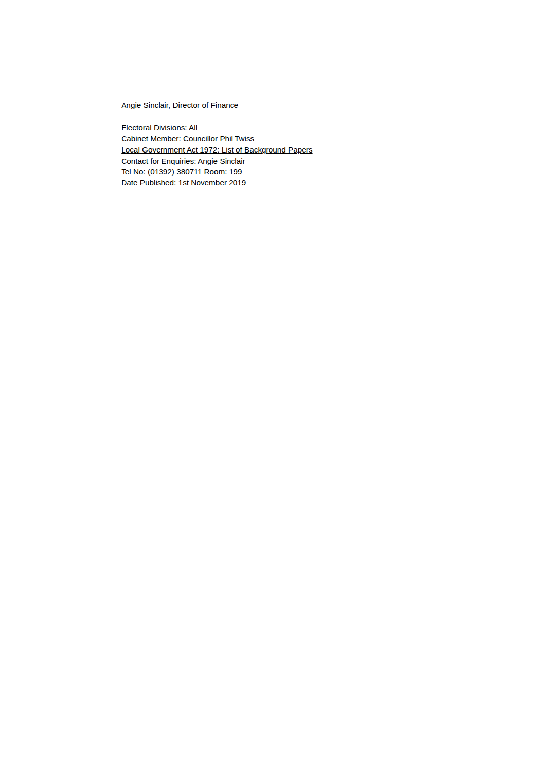Angie Sinclair, Director of Finance
Electoral Divisions: All
Cabinet Member: Councillor Phil Twiss
Local Government Act 1972: List of Background Papers
Contact for Enquiries: Angie Sinclair
Tel No: (01392) 380711 Room: 199
Date Published: 1st November 2019